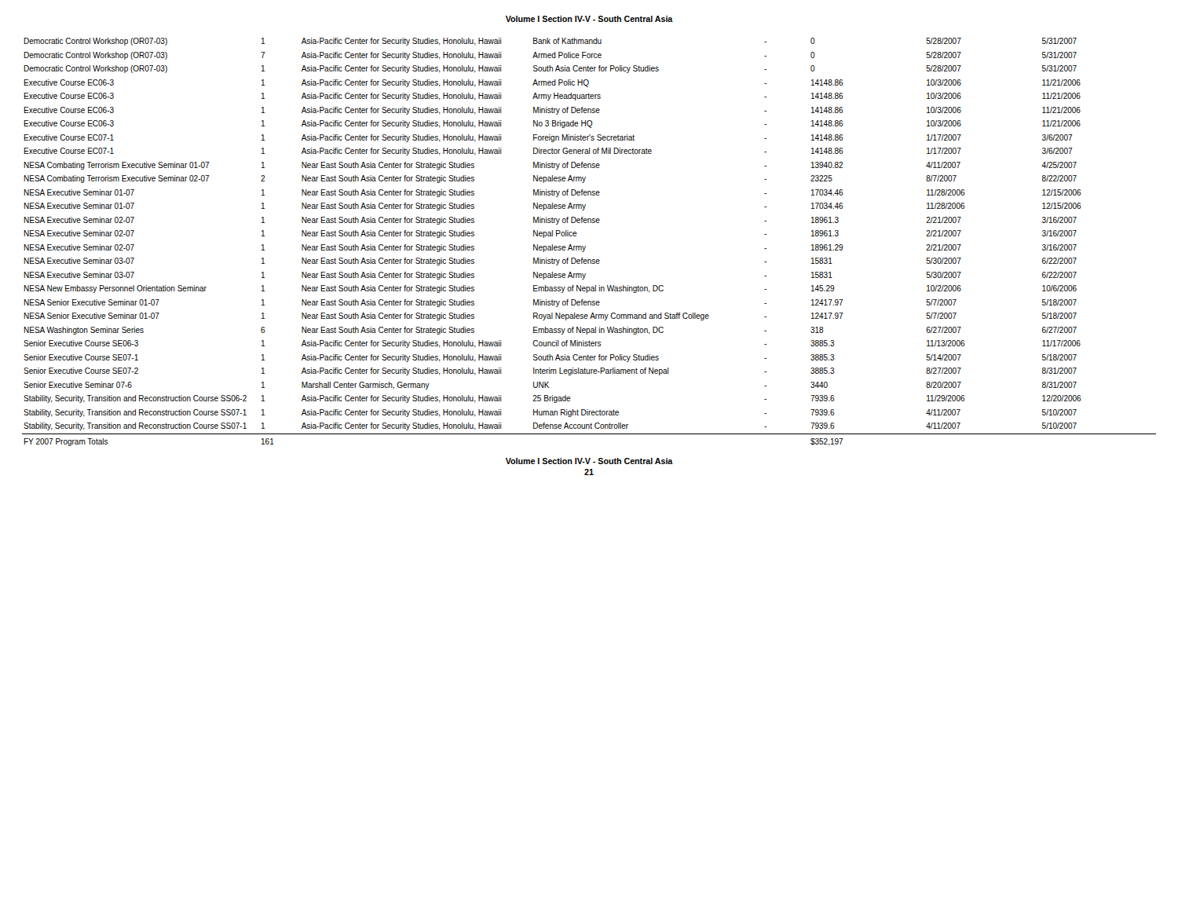Volume I Section IV-V - South Central Asia
| Democratic Control Workshop (OR07-03) | 1 | Asia-Pacific Center for Security Studies, Honolulu, Hawaii | Bank of Kathmandu | - | 0 | 5/28/2007 | 5/31/2007 |
| Democratic Control Workshop (OR07-03) | 7 | Asia-Pacific Center for Security Studies, Honolulu, Hawaii | Armed Police Force | - | 0 | 5/28/2007 | 5/31/2007 |
| Democratic Control Workshop (OR07-03) | 1 | Asia-Pacific Center for Security Studies, Honolulu, Hawaii | South Asia Center for Policy Studies | - | 0 | 5/28/2007 | 5/31/2007 |
| Executive Course EC06-3 | 1 | Asia-Pacific Center for Security Studies, Honolulu, Hawaii | Armed Polic HQ | - | 14148.86 | 10/3/2006 | 11/21/2006 |
| Executive Course EC06-3 | 1 | Asia-Pacific Center for Security Studies, Honolulu, Hawaii | Army Headquarters | - | 14148.86 | 10/3/2006 | 11/21/2006 |
| Executive Course EC06-3 | 1 | Asia-Pacific Center for Security Studies, Honolulu, Hawaii | Ministry of Defense | - | 14148.86 | 10/3/2006 | 11/21/2006 |
| Executive Course EC06-3 | 1 | Asia-Pacific Center for Security Studies, Honolulu, Hawaii | No 3 Brigade HQ | - | 14148.86 | 10/3/2006 | 11/21/2006 |
| Executive Course EC07-1 | 1 | Asia-Pacific Center for Security Studies, Honolulu, Hawaii | Foreign Minister's Secretariat | - | 14148.86 | 1/17/2007 | 3/6/2007 |
| Executive Course EC07-1 | 1 | Asia-Pacific Center for Security Studies, Honolulu, Hawaii | Director General of Mil Directorate | - | 14148.86 | 1/17/2007 | 3/6/2007 |
| NESA Combating Terrorism Executive Seminar 01-07 | 1 | Near East South Asia Center for Strategic Studies | Ministry of Defense | - | 13940.82 | 4/11/2007 | 4/25/2007 |
| NESA Combating Terrorism Executive Seminar 02-07 | 2 | Near East South Asia Center for Strategic Studies | Nepalese Army | - | 23225 | 8/7/2007 | 8/22/2007 |
| NESA Executive Seminar 01-07 | 1 | Near East South Asia Center for Strategic Studies | Ministry of Defense | - | 17034.46 | 11/28/2006 | 12/15/2006 |
| NESA Executive Seminar 01-07 | 1 | Near East South Asia Center for Strategic Studies | Nepalese Army | - | 17034.46 | 11/28/2006 | 12/15/2006 |
| NESA Executive Seminar 02-07 | 1 | Near East South Asia Center for Strategic Studies | Ministry of Defense | - | 18961.3 | 2/21/2007 | 3/16/2007 |
| NESA Executive Seminar 02-07 | 1 | Near East South Asia Center for Strategic Studies | Nepal Police | - | 18961.3 | 2/21/2007 | 3/16/2007 |
| NESA Executive Seminar 02-07 | 1 | Near East South Asia Center for Strategic Studies | Nepalese Army | - | 18961.29 | 2/21/2007 | 3/16/2007 |
| NESA Executive Seminar 03-07 | 1 | Near East South Asia Center for Strategic Studies | Ministry of Defense | - | 15831 | 5/30/2007 | 6/22/2007 |
| NESA Executive Seminar 03-07 | 1 | Near East South Asia Center for Strategic Studies | Nepalese Army | - | 15831 | 5/30/2007 | 6/22/2007 |
| NESA New Embassy Personnel Orientation Seminar | 1 | Near East South Asia Center for Strategic Studies | Embassy of Nepal in Washington, DC | - | 145.29 | 10/2/2006 | 10/6/2006 |
| NESA Senior Executive Seminar 01-07 | 1 | Near East South Asia Center for Strategic Studies | Ministry of Defense | - | 12417.97 | 5/7/2007 | 5/18/2007 |
| NESA Senior Executive Seminar 01-07 | 1 | Near East South Asia Center for Strategic Studies | Royal Nepalese Army Command and Staff College | - | 12417.97 | 5/7/2007 | 5/18/2007 |
| NESA Washington Seminar Series | 6 | Near East South Asia Center for Strategic Studies | Embassy of Nepal in Washington, DC | - | 318 | 6/27/2007 | 6/27/2007 |
| Senior Executive Course SE06-3 | 1 | Asia-Pacific Center for Security Studies, Honolulu, Hawaii | Council of Ministers | - | 3885.3 | 11/13/2006 | 11/17/2006 |
| Senior Executive Course SE07-1 | 1 | Asia-Pacific Center for Security Studies, Honolulu, Hawaii | South Asia Center for Policy Studies | - | 3885.3 | 5/14/2007 | 5/18/2007 |
| Senior Executive Course SE07-2 | 1 | Asia-Pacific Center for Security Studies, Honolulu, Hawaii | Interim Legislature-Parliament of Nepal | - | 3885.3 | 8/27/2007 | 8/31/2007 |
| Senior Executive Seminar 07-6 | 1 | Marshall Center Garmisch, Germany | UNK | - | 3440 | 8/20/2007 | 8/31/2007 |
| Stability, Security, Transition and Reconstruction Course SS06-2 | 1 | Asia-Pacific Center for Security Studies, Honolulu, Hawaii | 25 Brigade | - | 7939.6 | 11/29/2006 | 12/20/2006 |
| Stability, Security, Transition and Reconstruction Course SS07-1 | 1 | Asia-Pacific Center for Security Studies, Honolulu, Hawaii | Human Right Directorate | - | 7939.6 | 4/11/2007 | 5/10/2007 |
| Stability, Security, Transition and Reconstruction Course SS07-1 | 1 | Asia-Pacific Center for Security Studies, Honolulu, Hawaii | Defense Account Controller | - | 7939.6 | 4/11/2007 | 5/10/2007 |
| FY 2007 Program Totals | 161 | | | | $352,197 | | |
Volume I Section IV-V - South Central Asia
21